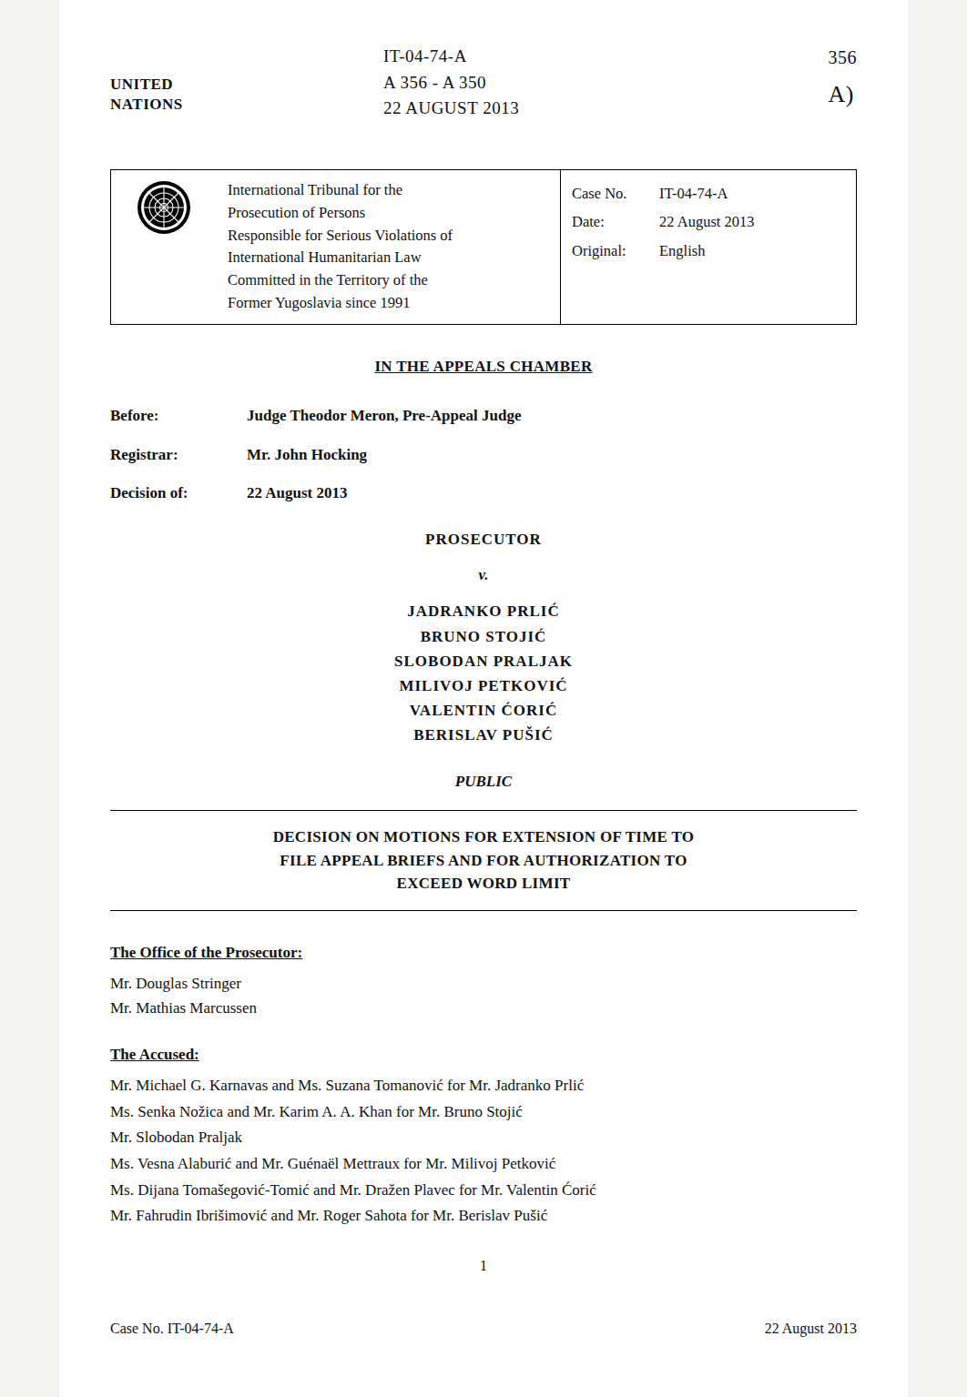UNITED
NATIONS
IT-04-74-A
A 356 - A 350
22 AUGUST 2013
356
A)
| | International Tribunal for the Prosecution of Persons Responsible for Serious Violations of International Humanitarian Law Committed in the Territory of the Former Yugoslavia since 1991 | Case No. IT-04-74-A Date: 22 August 2013 Original: English |
IN THE APPEALS CHAMBER
Before:
Judge Theodor Meron, Pre-Appeal Judge
Registrar:
Mr. John Hocking
Decision of:
22 August 2013
PROSECUTOR
v.
JADRANKO PRLIĆ
BRUNO STOJIĆ
SLOBODAN PRALJAK
MILIVOJ PETKOVIĆ
VALENTIN ĆORIĆ
BERISLAV PUŠIĆ
PUBLIC
Decision on Motions for Extension of Time to
File Appeal Briefs and for Authorization to
Exceed Word Limit
The Office of the Prosecutor:
Mr. Douglas Stringer
Mr. Mathias Marcussen
The Accused:
Mr. Michael G. Karnavas and Ms. Suzana Tomanović for Mr. Jadranko Prlić
Ms. Senka Nožica and Mr. Karim A. A. Khan for Mr. Bruno Stojić
Mr. Slobodan Praljak
Ms. Vesna Alaburić and Mr. Guénaël Mettraux for Mr. Milivoj Petković
Ms. Dijana Tomašegović-Tomić and Mr. Dražen Plavec for Mr. Valentin Ćorić
Mr. Fahrudin Ibrišimović and Mr. Roger Sahota for Mr. Berislav Pušić
1
Case No. IT-04-74-A 22 August 2013